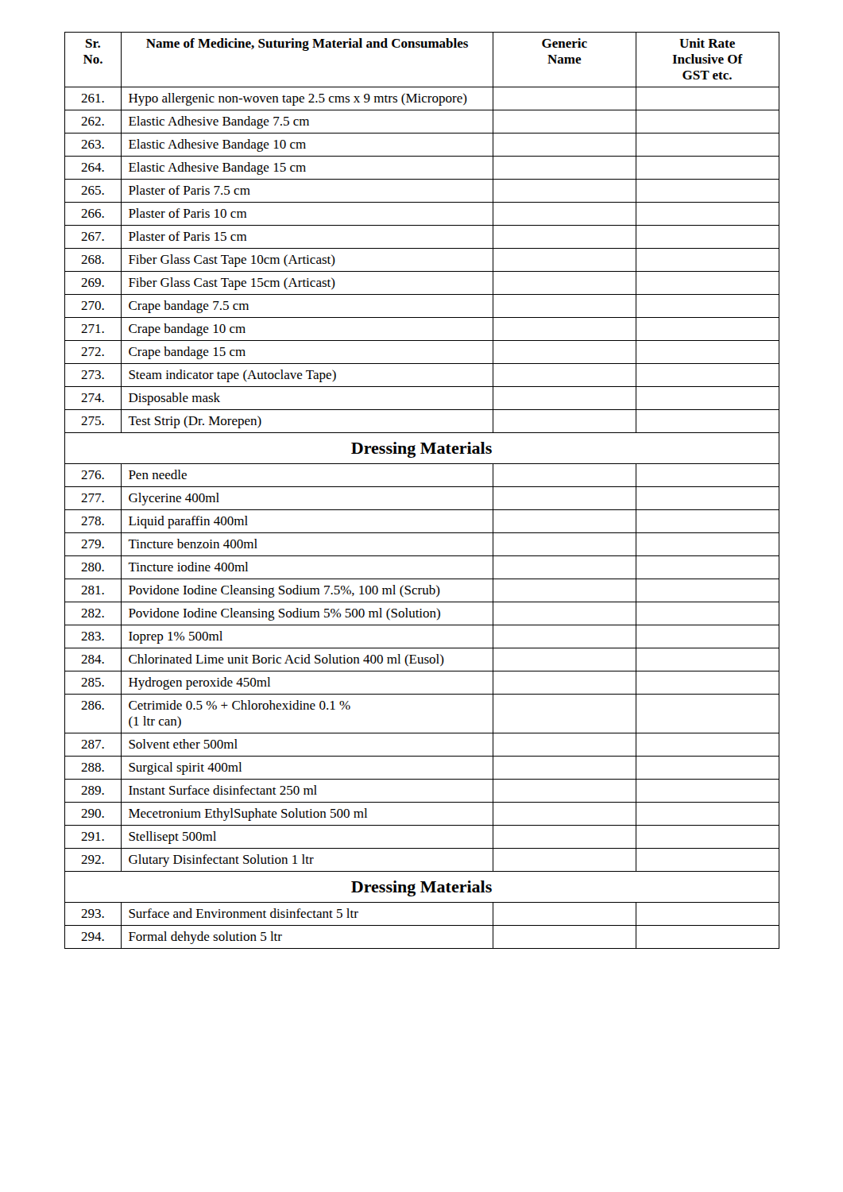| Sr. No. | Name of Medicine, Suturing Material and Consumables | Generic Name | Unit Rate Inclusive Of GST etc. |
| --- | --- | --- | --- |
| 261. | Hypo allergenic non-woven tape 2.5 cms x 9 mtrs (Micropore) | | |
| 262. | Elastic Adhesive Bandage 7.5 cm | | |
| 263. | Elastic Adhesive Bandage 10 cm | | |
| 264. | Elastic Adhesive Bandage 15 cm | | |
| 265. | Plaster of Paris 7.5 cm | | |
| 266. | Plaster of Paris 10 cm | | |
| 267. | Plaster of Paris 15 cm | | |
| 268. | Fiber Glass Cast Tape 10cm (Articast) | | |
| 269. | Fiber Glass Cast Tape 15cm (Articast) | | |
| 270. | Crape bandage 7.5 cm | | |
| 271. | Crape bandage 10 cm | | |
| 272. | Crape bandage 15 cm | | |
| 273. | Steam indicator tape (Autoclave Tape) | | |
| 274. | Disposable mask | | |
| 275. | Test Strip (Dr. Morepen) | | |
| Dressing Materials |
| 276. | Pen needle | | |
| 277. | Glycerine 400ml | | |
| 278. | Liquid paraffin 400ml | | |
| 279. | Tincture benzoin 400ml | | |
| 280. | Tincture iodine 400ml | | |
| 281. | Povidone Iodine Cleansing Sodium 7.5%, 100 ml (Scrub) | | |
| 282. | Povidone Iodine Cleansing Sodium 5% 500 ml (Solution) | | |
| 283. | Ioprep 1% 500ml | | |
| 284. | Chlorinated Lime unit Boric Acid Solution 400 ml (Eusol) | | |
| 285. | Hydrogen peroxide 450ml | | |
| 286. | Cetrimide 0.5 % + Chlorohexidine 0.1 % (1 ltr can) | | |
| 287. | Solvent ether 500ml | | |
| 288. | Surgical spirit 400ml | | |
| 289. | Instant Surface disinfectant 250 ml | | |
| 290. | Mecetronium EthylSuphate Solution 500 ml | | |
| 291. | Stellisept 500ml | | |
| 292. | Glutary Disinfectant Solution 1 ltr | | |
| Dressing Materials |
| 293. | Surface and Environment disinfectant 5 ltr | | |
| 294. | Formal dehyde solution 5 ltr | | |